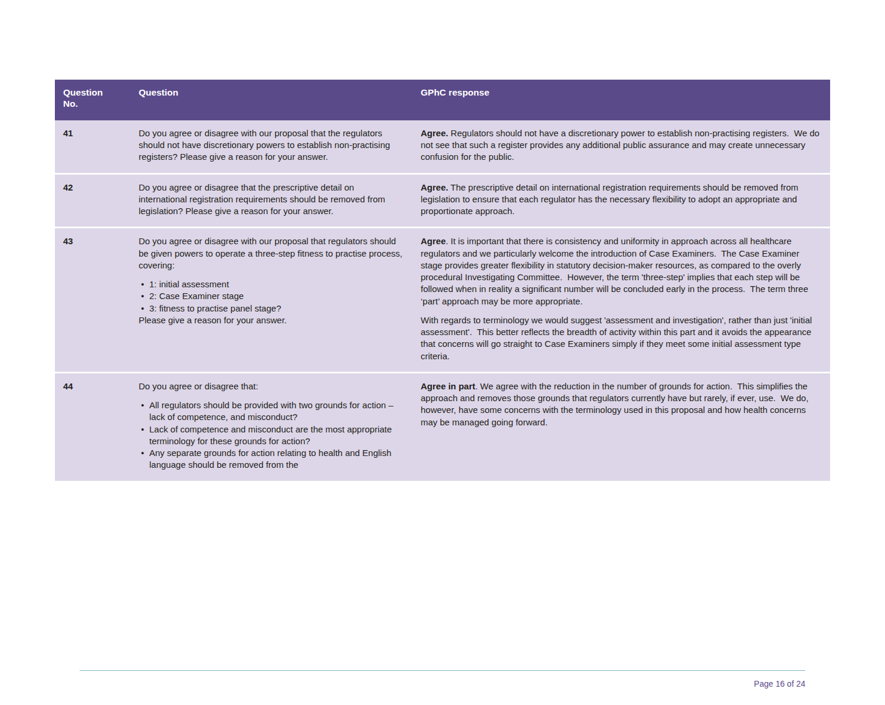| Question No. | Question | GPhC response |
| --- | --- | --- |
| 41 | Do you agree or disagree with our proposal that the regulators should not have discretionary powers to establish non-practising registers? Please give a reason for your answer. | Agree. Regulators should not have a discretionary power to establish non-practising registers. We do not see that such a register provides any additional public assurance and may create unnecessary confusion for the public. |
| 42 | Do you agree or disagree that the prescriptive detail on international registration requirements should be removed from legislation? Please give a reason for your answer. | Agree. The prescriptive detail on international registration requirements should be removed from legislation to ensure that each regulator has the necessary flexibility to adopt an appropriate and proportionate approach. |
| 43 | Do you agree or disagree with our proposal that regulators should be given powers to operate a three-step fitness to practise process, covering: 1: initial assessment 2: Case Examiner stage 3: fitness to practise panel stage? Please give a reason for your answer. | Agree . It is important that there is consistency and uniformity in approach across all healthcare regulators and we particularly welcome the introduction of Case Examiners. The Case Examiner stage provides greater flexibility in statutory decision-maker resources, as compared to the overly procedural Investigating Committee. However, the term 'three-step' implies that each step will be followed when in reality a significant number will be concluded early in the process. The term three ‘part’ approach may be more appropriate. With regards to terminology we would suggest 'assessment and investigation', rather than just 'initial assessment'. This better reflects the breadth of activity within this part and it avoids the appearance that concerns will go straight to Case Examiners simply if they meet some initial assessment type criteria. |
| 44 | Do you agree or disagree that: All regulators should be provided with two grounds for action – lack of competence, and misconduct? Lack of competence and misconduct are the most appropriate terminology for these grounds for action? Any separate grounds for action relating to health and English language should be removed from the | Agree in part . We agree with the reduction in the number of grounds for action. This simplifies the approach and removes those grounds that regulators currently have but rarely, if ever, use. We do, however, have some concerns with the terminology used in this proposal and how health concerns may be managed going forward. |
Page 16 of 24